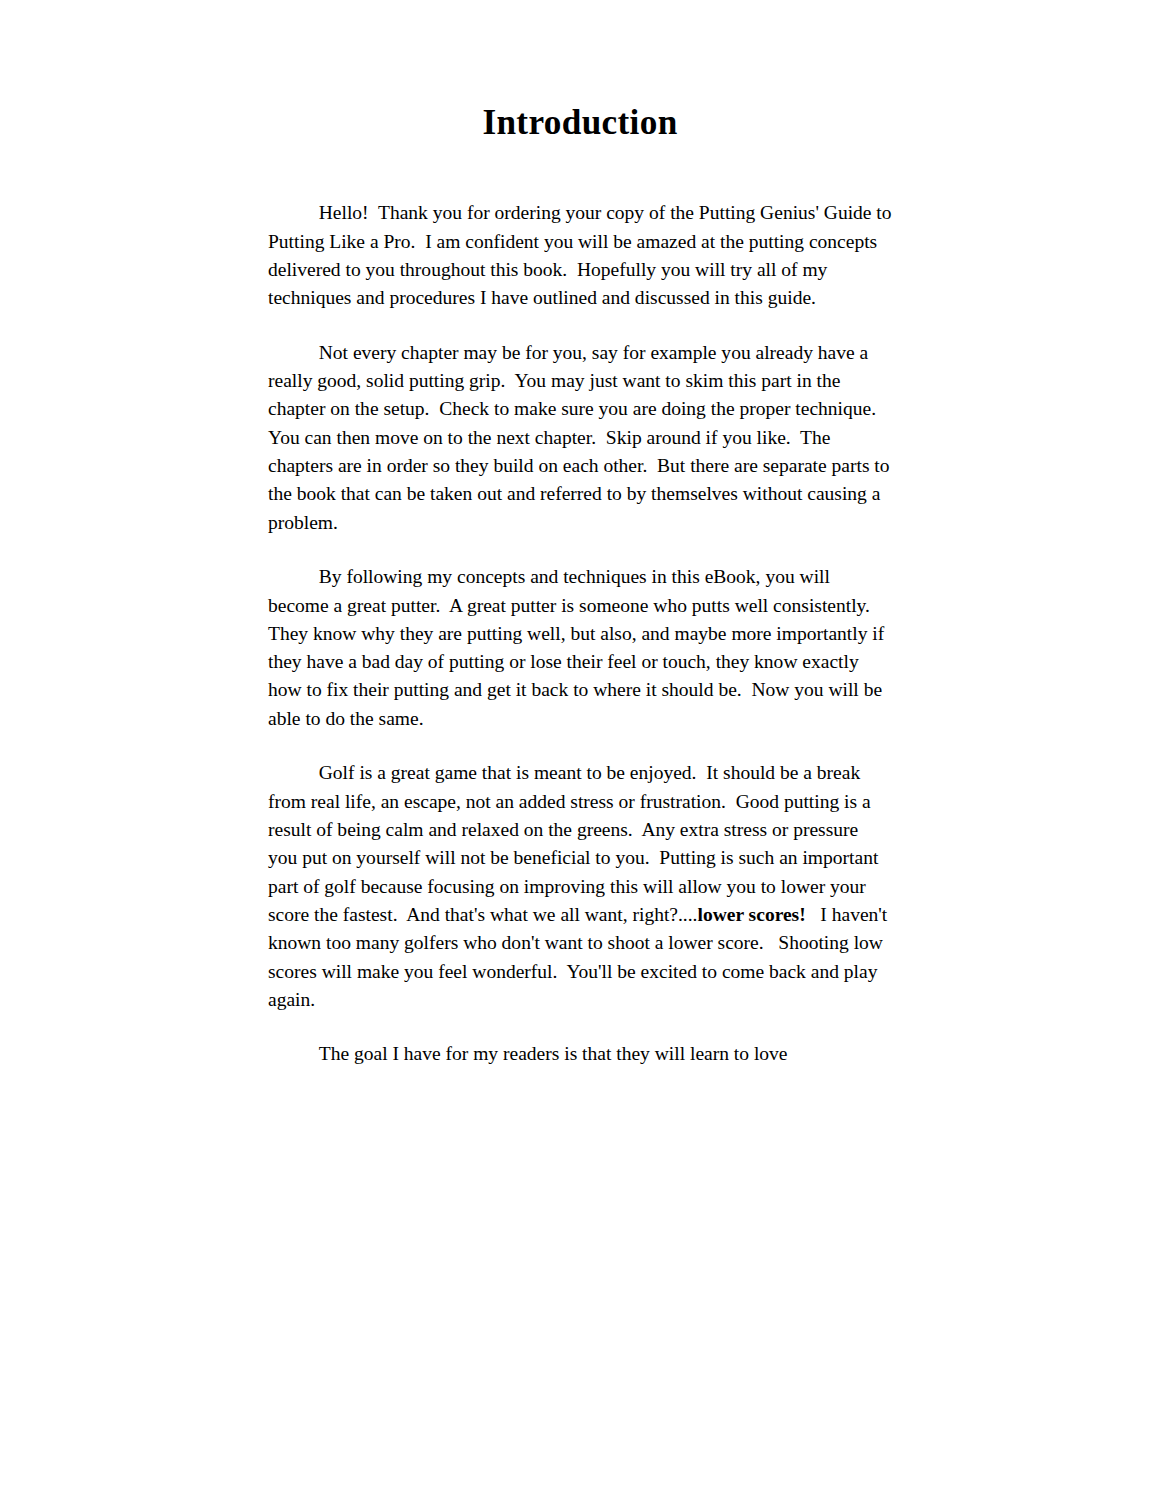Introduction
Hello! Thank you for ordering your copy of the Putting Genius' Guide to Putting Like a Pro. I am confident you will be amazed at the putting concepts delivered to you throughout this book. Hopefully you will try all of my techniques and procedures I have outlined and discussed in this guide.
Not every chapter may be for you, say for example you already have a really good, solid putting grip. You may just want to skim this part in the chapter on the setup. Check to make sure you are doing the proper technique. You can then move on to the next chapter. Skip around if you like. The chapters are in order so they build on each other. But there are separate parts to the book that can be taken out and referred to by themselves without causing a problem.
By following my concepts and techniques in this eBook, you will become a great putter. A great putter is someone who putts well consistently. They know why they are putting well, but also, and maybe more importantly if they have a bad day of putting or lose their feel or touch, they know exactly how to fix their putting and get it back to where it should be. Now you will be able to do the same.
Golf is a great game that is meant to be enjoyed. It should be a break from real life, an escape, not an added stress or frustration. Good putting is a result of being calm and relaxed on the greens. Any extra stress or pressure you put on yourself will not be beneficial to you. Putting is such an important part of golf because focusing on improving this will allow you to lower your score the fastest. And that's what we all want, right?....lower scores! I haven't known too many golfers who don't want to shoot a lower score. Shooting low scores will make you feel wonderful. You'll be excited to come back and play again.
The goal I have for my readers is that they will learn to love